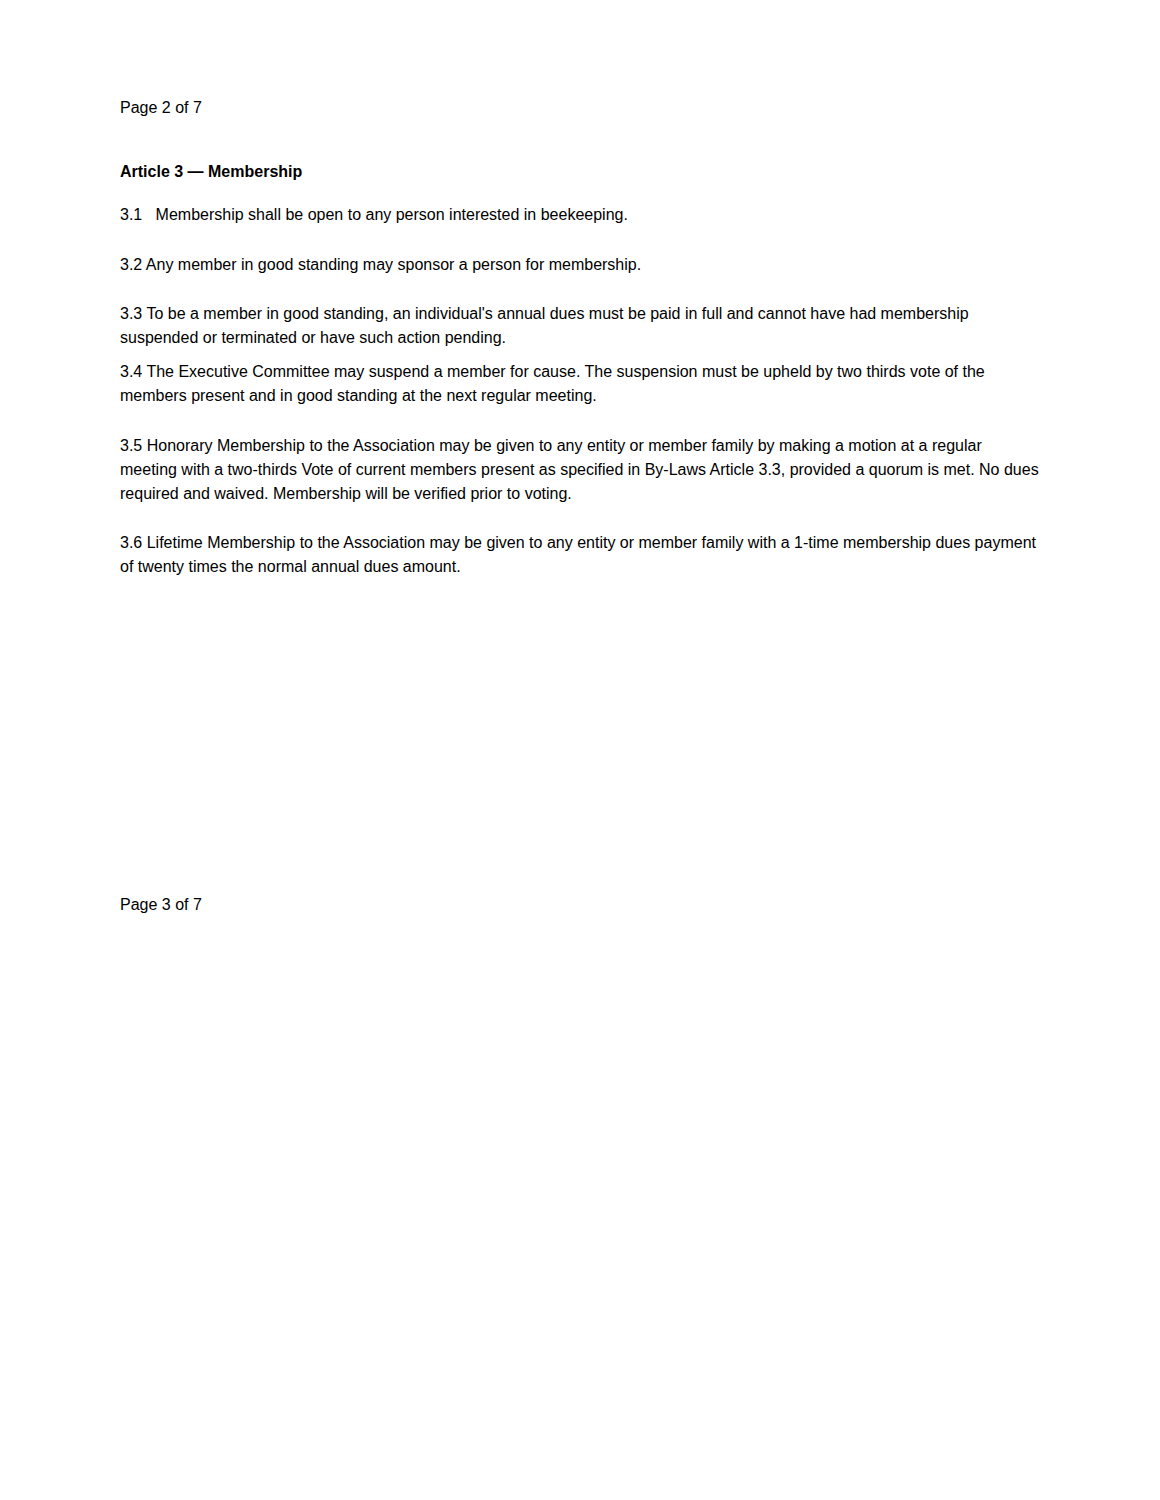Page 2 of 7
Article 3 — Membership
3.1 Membership shall be open to any person interested in beekeeping.
3.2 Any member in good standing may sponsor a person for membership.
3.3 To be a member in good standing, an individual's annual dues must be paid in full and cannot have had membership suspended or terminated or have such action pending.
3.4 The Executive Committee may suspend a member for cause. The suspension must be upheld by two thirds vote of the members present and in good standing at the next regular meeting.
3.5 Honorary Membership to the Association may be given to any entity or member family by making a motion at a regular meeting with a two-thirds Vote of current members present as specified in By-Laws Article 3.3, provided a quorum is met. No dues required and waived. Membership will be verified prior to voting.
3.6 Lifetime Membership to the Association may be given to any entity or member family with a 1-time membership dues payment of twenty times the normal annual dues amount.
Page 3 of 7